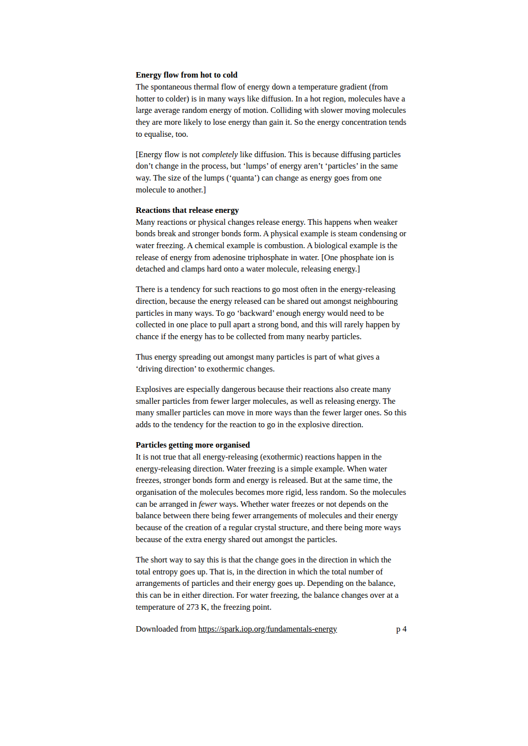Energy flow from hot to cold
The spontaneous thermal flow of energy down a temperature gradient (from hotter to colder) is in many ways like diffusion. In a hot region, molecules have a large average random energy of motion. Colliding with slower moving molecules they are more likely to lose energy than gain it. So the energy concentration tends to equalise, too.
[Energy flow is not completely like diffusion. This is because diffusing particles don’t change in the process, but ‘lumps’ of energy aren’t ‘particles’ in the same way. The size of the lumps (‘quanta’) can change as energy goes from one molecule to another.]
Reactions that release energy
Many reactions or physical changes release energy. This happens when weaker bonds break and stronger bonds form. A physical example is steam condensing or water freezing. A chemical example is combustion. A biological example is the release of energy from adenosine triphosphate in water. [One phosphate ion is detached and clamps hard onto a water molecule, releasing energy.]
There is a tendency for such reactions to go most often in the energy-releasing direction, because the energy released can be shared out amongst neighbouring particles in many ways. To go ‘backward’ enough energy would need to be collected in one place to pull apart a strong bond, and this will rarely happen by chance if the energy has to be collected from many nearby particles.
Thus energy spreading out amongst many particles is part of what gives a ‘driving direction’ to exothermic changes.
Explosives are especially dangerous because their reactions also create many smaller particles from fewer larger molecules, as well as releasing energy. The many smaller particles can move in more ways than the fewer larger ones. So this adds to the tendency for the reaction to go in the explosive direction.
Particles getting more organised
It is not true that all energy-releasing (exothermic) reactions happen in the energy-releasing direction. Water freezing is a simple example. When water freezes, stronger bonds form and energy is released. But at the same time, the organisation of the molecules becomes more rigid, less random. So the molecules can be arranged in fewer ways. Whether water freezes or not depends on the balance between there being fewer arrangements of molecules and their energy because of the creation of a regular crystal structure, and there being more ways because of the extra energy shared out amongst the particles.
The short way to say this is that the change goes in the direction in which the total entropy goes up. That is, in the direction in which the total number of arrangements of particles and their energy goes up. Depending on the balance, this can be in either direction. For water freezing, the balance changes over at a temperature of 273 K, the freezing point.
Downloaded from https://spark.iop.org/fundamentals-energy p 4